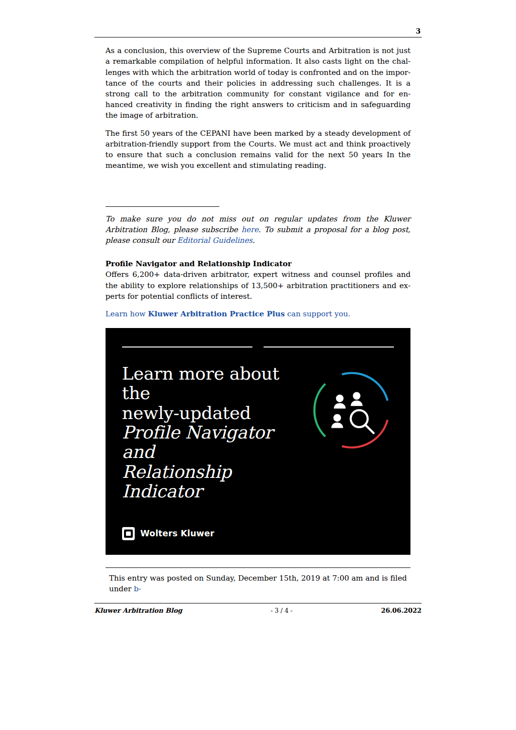3
As a conclusion, this overview of the Supreme Courts and Arbitration is not just a remarkable compilation of helpful information. It also casts light on the challenges with which the arbitration world of today is confronted and on the importance of the courts and their policies in addressing such challenges. It is a strong call to the arbitration community for constant vigilance and for enhanced creativity in finding the right answers to criticism and in safeguarding the image of arbitration.
The first 50 years of the CEPANI have been marked by a steady development of arbitration-friendly support from the Courts. We must act and think proactively to ensure that such a conclusion remains valid for the next 50 years In the meantime, we wish you excellent and stimulating reading.
To make sure you do not miss out on regular updates from the Kluwer Arbitration Blog, please subscribe here. To submit a proposal for a blog post, please consult our Editorial Guidelines.
Profile Navigator and Relationship Indicator
Offers 6,200+ data-driven arbitrator, expert witness and counsel profiles and the ability to explore relationships of 13,500+ arbitration practitioners and experts for potential conflicts of interest.
Learn how Kluwer Arbitration Practice Plus can support you.
Learn more about the
newly-updated
Profile Navigator and
Relationship Indicator
Wolters Kluwer
This entry was posted on Sunday, December 15th, 2019 at 7:00 am and is filed under b-
Kluwer Arbitration Blog
- 3 / 4 -
26.06.2022